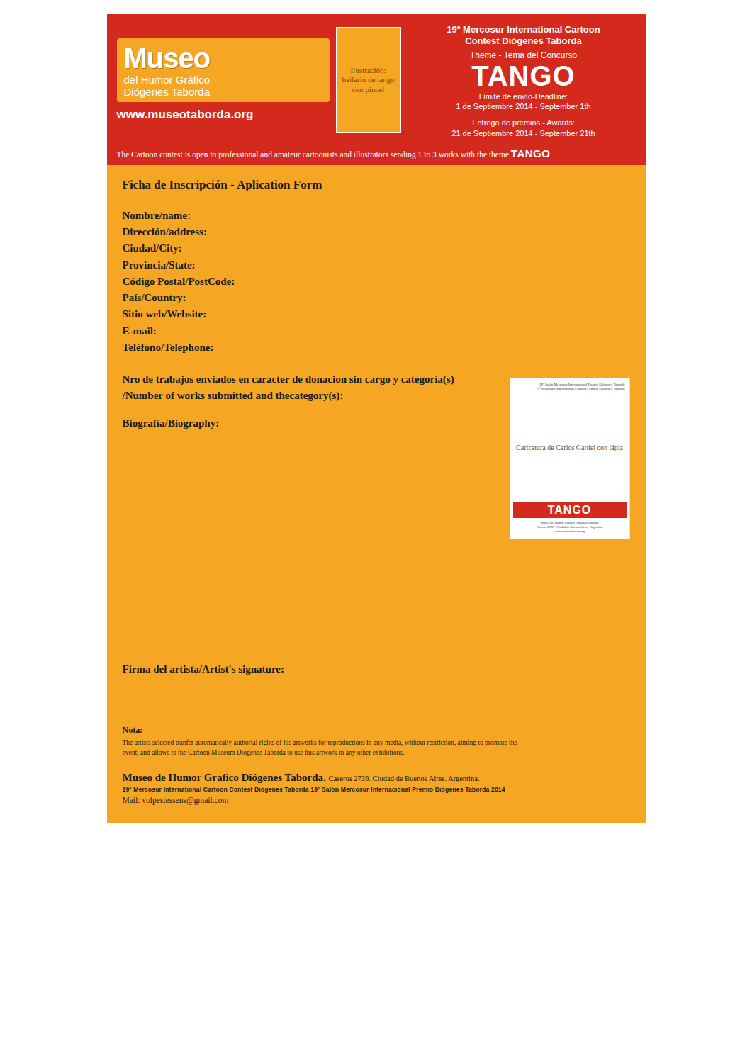Museo
del Humor Gráfico
Diógenes Taborda
www.museotaborda.org
Ilustración:
bailarín de tango
con pincel
19º Mercosur International Cartoon
Contest Diógenes Taborda
Theme - Tema del Concurso
TANGO
Límite de envío-Deadline:
1 de Septiembre 2014 - September 1th
Entrega de premios - Awards:
21 de Septiembre 2014 - September 21th
The Cartoon contest is open to professional and amateur cartoonists and illustrators sending 1 to 3 works with the theme TANGO
Ficha de Inscripción - Aplication Form
Nombre/name:
Dirección/address:
Ciudad/City:
Provincia/State:
Código Postal/PostCode:
País/Country:
Sitio web/Website:
E-mail:
Teléfono/Telephone:
Nro de trabajos enviados en caracter de donacion sin cargo y categoría(s)
/Number of works submitted and thecategory(s):
Biografía/Biography:
19º Salón Mercosur Internacional Premio Diógenes Taborda
19º Mercosur International Cartoon Contest Diógenes Taborda
Caricatura de Carlos Gardel con lápiz
TANGO
Museo del Humor Gráfico Diógenes Taborda
Caseros 2739 - Ciudad de Buenos Aires - Argentina
www.museotaborda.org
Firma del artista/Artist's signature:
Nota:
The artists selected tranfer automatically authorial rights of his artworks for reproductions in any media, without restriction, aiming to promote the event; and allows to the Cartoon Museum Diógenes Taborda to use this artwork in any other exhibitions.
Museo de Humor Grafico Diógenes Taborda. Caseros 2739. Ciudad de Buenos Aires. Argentina.
19º Mercosur International Cartoon Contest Diógenes Taborda 19º Salón Mercosur Internacional Premio Diógenes Taborda 2014
Mail: volpestessens@gmail.com